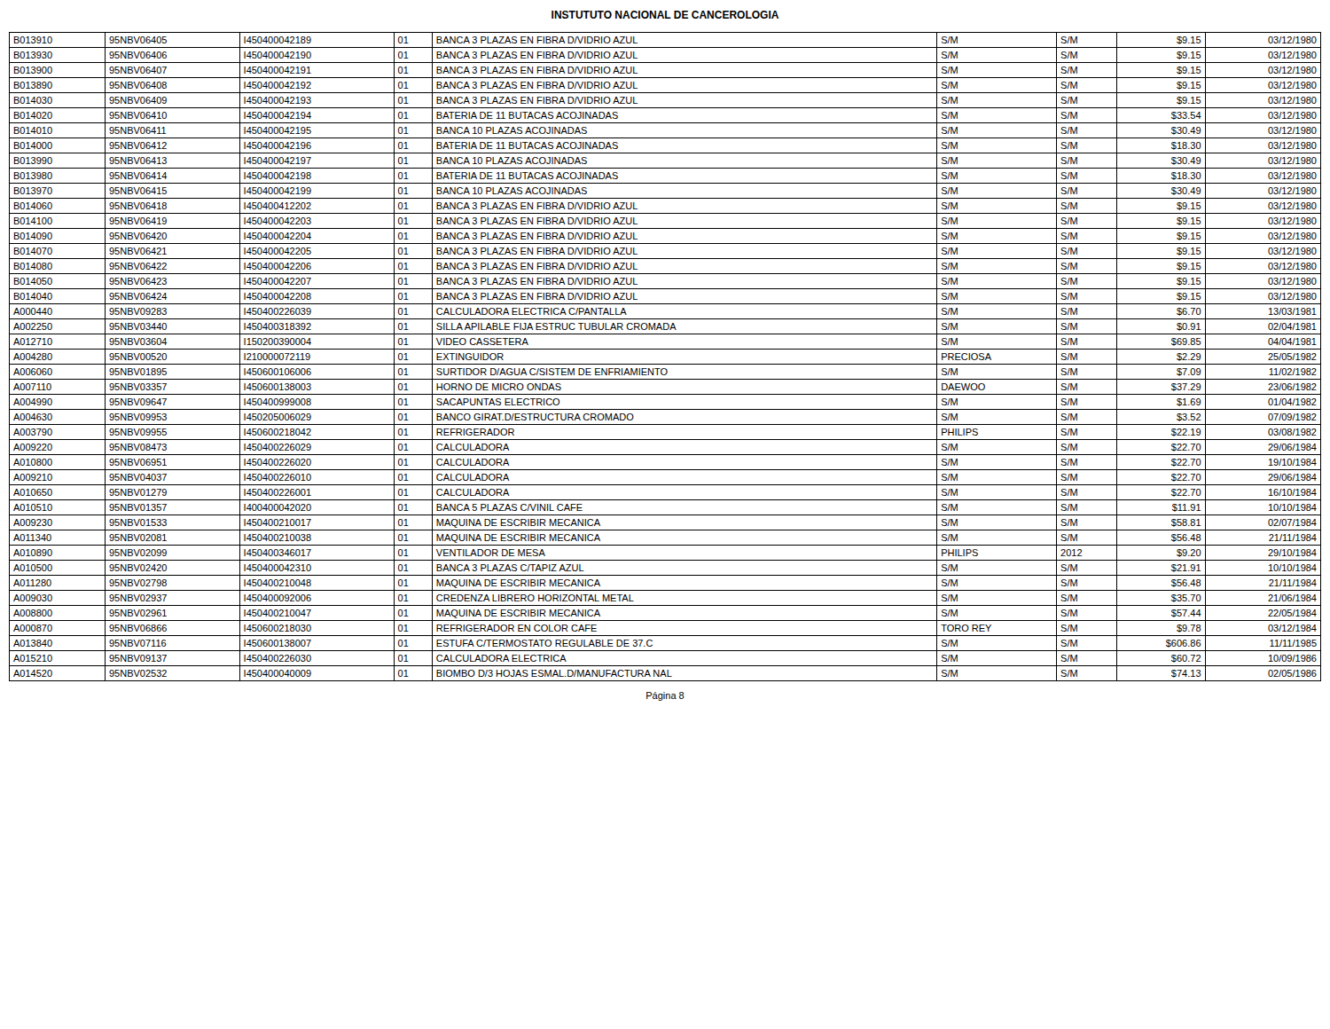INSTUTUTO NACIONAL DE CANCEROLOGIA
| B013910 | 95NBV06405 | I450400042189 | 01 | BANCA 3 PLAZAS EN FIBRA D/VIDRIO AZUL | S/M | S/M | $9.15 | 03/12/1980 |
| B013930 | 95NBV06406 | I450400042190 | 01 | BANCA 3 PLAZAS EN FIBRA D/VIDRIO AZUL | S/M | S/M | $9.15 | 03/12/1980 |
| B013900 | 95NBV06407 | I450400042191 | 01 | BANCA 3 PLAZAS EN FIBRA D/VIDRIO AZUL | S/M | S/M | $9.15 | 03/12/1980 |
| B013890 | 95NBV06408 | I450400042192 | 01 | BANCA 3 PLAZAS EN FIBRA D/VIDRIO AZUL | S/M | S/M | $9.15 | 03/12/1980 |
| B014030 | 95NBV06409 | I450400042193 | 01 | BANCA 3 PLAZAS EN FIBRA D/VIDRIO AZUL | S/M | S/M | $9.15 | 03/12/1980 |
| B014020 | 95NBV06410 | I450400042194 | 01 | BATERIA DE 11 BUTACAS ACOJINADAS | S/M | S/M | $33.54 | 03/12/1980 |
| B014010 | 95NBV06411 | I450400042195 | 01 | BANCA 10 PLAZAS ACOJINADAS | S/M | S/M | $30.49 | 03/12/1980 |
| B014000 | 95NBV06412 | I450400042196 | 01 | BATERIA DE 11 BUTACAS ACOJINADAS | S/M | S/M | $18.30 | 03/12/1980 |
| B013990 | 95NBV06413 | I450400042197 | 01 | BANCA 10 PLAZAS ACOJINADAS | S/M | S/M | $30.49 | 03/12/1980 |
| B013980 | 95NBV06414 | I450400042198 | 01 | BATERIA DE 11 BUTACAS ACOJINADAS | S/M | S/M | $18.30 | 03/12/1980 |
| B013970 | 95NBV06415 | I450400042199 | 01 | BANCA 10 PLAZAS ACOJINADAS | S/M | S/M | $30.49 | 03/12/1980 |
| B014060 | 95NBV06418 | I450400412202 | 01 | BANCA 3 PLAZAS EN FIBRA D/VIDRIO AZUL | S/M | S/M | $9.15 | 03/12/1980 |
| B014100 | 95NBV06419 | I450400042203 | 01 | BANCA 3 PLAZAS EN FIBRA D/VIDRIO AZUL | S/M | S/M | $9.15 | 03/12/1980 |
| B014090 | 95NBV06420 | I450400042204 | 01 | BANCA 3 PLAZAS EN FIBRA D/VIDRIO AZUL | S/M | S/M | $9.15 | 03/12/1980 |
| B014070 | 95NBV06421 | I450400042205 | 01 | BANCA 3 PLAZAS EN FIBRA D/VIDRIO AZUL | S/M | S/M | $9.15 | 03/12/1980 |
| B014080 | 95NBV06422 | I450400042206 | 01 | BANCA 3 PLAZAS EN FIBRA D/VIDRIO AZUL | S/M | S/M | $9.15 | 03/12/1980 |
| B014050 | 95NBV06423 | I450400042207 | 01 | BANCA 3 PLAZAS EN FIBRA D/VIDRIO AZUL | S/M | S/M | $9.15 | 03/12/1980 |
| B014040 | 95NBV06424 | I450400042208 | 01 | BANCA 3 PLAZAS EN FIBRA D/VIDRIO AZUL | S/M | S/M | $9.15 | 03/12/1980 |
| A000440 | 95NBV09283 | I450400226039 | 01 | CALCULADORA ELECTRICA C/PANTALLA | S/M | S/M | $6.70 | 13/03/1981 |
| A002250 | 95NBV03440 | I450400318392 | 01 | SILLA APILABLE FIJA ESTRUC TUBULAR CROMADA | S/M | S/M | $0.91 | 02/04/1981 |
| A012710 | 95NBV03604 | I150200390004 | 01 | VIDEO CASSETERA | S/M | S/M | $69.85 | 04/04/1981 |
| A004280 | 95NBV00520 | I210000072119 | 01 | EXTINGUIDOR | PRECIOSA | S/M | $2.29 | 25/05/1982 |
| A006060 | 95NBV01895 | I450600106006 | 01 | SURTIDOR D/AGUA C/SISTEM DE ENFRIAMIENTO | S/M | S/M | $7.09 | 11/02/1982 |
| A007110 | 95NBV03357 | I450600138003 | 01 | HORNO DE MICRO ONDAS | DAEWOO | S/M | $37.29 | 23/06/1982 |
| A004990 | 95NBV09647 | I450400999008 | 01 | SACAPUNTAS ELECTRICO | S/M | S/M | $1.69 | 01/04/1982 |
| A004630 | 95NBV09953 | I450205006029 | 01 | BANCO GIRAT.D/ESTRUCTURA CROMADO | S/M | S/M | $3.52 | 07/09/1982 |
| A003790 | 95NBV09955 | I450600218042 | 01 | REFRIGERADOR | PHILIPS | S/M | $22.19 | 03/08/1982 |
| A009220 | 95NBV08473 | I450400226029 | 01 | CALCULADORA | S/M | S/M | $22.70 | 29/06/1984 |
| A010800 | 95NBV06951 | I450400226020 | 01 | CALCULADORA | S/M | S/M | $22.70 | 19/10/1984 |
| A009210 | 95NBV04037 | I450400226010 | 01 | CALCULADORA | S/M | S/M | $22.70 | 29/06/1984 |
| A010650 | 95NBV01279 | I450400226001 | 01 | CALCULADORA | S/M | S/M | $22.70 | 16/10/1984 |
| A010510 | 95NBV01357 | I400400042020 | 01 | BANCA 5 PLAZAS C/VINIL CAFE | S/M | S/M | $11.91 | 10/10/1984 |
| A009230 | 95NBV01533 | I450400210017 | 01 | MAQUINA DE ESCRIBIR MECANICA | S/M | S/M | $58.81 | 02/07/1984 |
| A011340 | 95NBV02081 | I450400210038 | 01 | MAQUINA DE ESCRIBIR MECANICA | S/M | S/M | $56.48 | 21/11/1984 |
| A010890 | 95NBV02099 | I450400346017 | 01 | VENTILADOR DE MESA | PHILIPS | 2012 | $9.20 | 29/10/1984 |
| A010500 | 95NBV02420 | I450400042310 | 01 | BANCA 3 PLAZAS C/TAPIZ AZUL | S/M | S/M | $21.91 | 10/10/1984 |
| A011280 | 95NBV02798 | I450400210048 | 01 | MAQUINA DE ESCRIBIR MECANICA | S/M | S/M | $56.48 | 21/11/1984 |
| A009030 | 95NBV02937 | I450400092006 | 01 | CREDENZA LIBRERO HORIZONTAL METAL | S/M | S/M | $35.70 | 21/06/1984 |
| A008800 | 95NBV02961 | I450400210047 | 01 | MAQUINA DE ESCRIBIR MECANICA | S/M | S/M | $57.44 | 22/05/1984 |
| A000870 | 95NBV06866 | I450600218030 | 01 | REFRIGERADOR EN COLOR CAFE | TORO REY | S/M | $9.78 | 03/12/1984 |
| A013840 | 95NBV07116 | I450600138007 | 01 | ESTUFA C/TERMOSTATO REGULABLE DE 37.C | S/M | S/M | $606.86 | 11/11/1985 |
| A015210 | 95NBV09137 | I450400226030 | 01 | CALCULADORA ELECTRICA | S/M | S/M | $60.72 | 10/09/1986 |
| A014520 | 95NBV02532 | I450400040009 | 01 | BIOMBO D/3 HOJAS ESMAL.D/MANUFACTURA NAL | S/M | S/M | $74.13 | 02/05/1986 |
Página 8